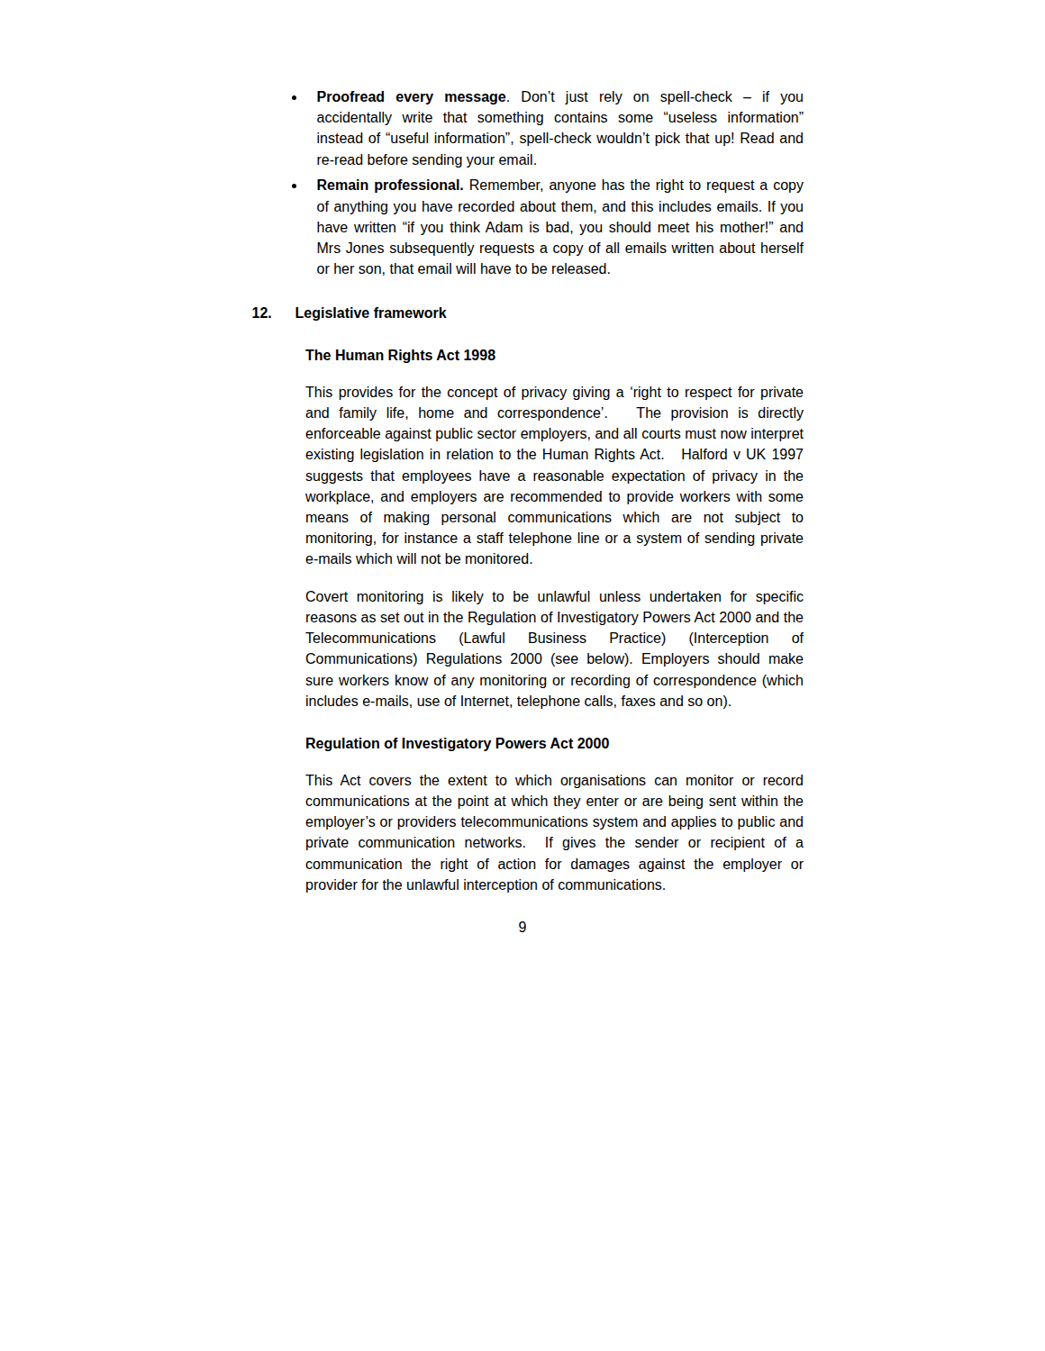Proofread every message. Don’t just rely on spell-check – if you accidentally write that something contains some “useless information” instead of “useful information”, spell-check wouldn’t pick that up! Read and re-read before sending your email.
Remain professional. Remember, anyone has the right to request a copy of anything you have recorded about them, and this includes emails. If you have written “if you think Adam is bad, you should meet his mother!” and Mrs Jones subsequently requests a copy of all emails written about herself or her son, that email will have to be released.
12.
Legislative framework
The Human Rights Act 1998
This provides for the concept of privacy giving a ‘right to respect for private and family life, home and correspondence’. The provision is directly enforceable against public sector employers, and all courts must now interpret existing legislation in relation to the Human Rights Act. Halford v UK 1997 suggests that employees have a reasonable expectation of privacy in the workplace, and employers are recommended to provide workers with some means of making personal communications which are not subject to monitoring, for instance a staff telephone line or a system of sending private e-mails which will not be monitored.
Covert monitoring is likely to be unlawful unless undertaken for specific reasons as set out in the Regulation of Investigatory Powers Act 2000 and the Telecommunications (Lawful Business Practice) (Interception of Communications) Regulations 2000 (see below). Employers should make sure workers know of any monitoring or recording of correspondence (which includes e-mails, use of Internet, telephone calls, faxes and so on).
Regulation of Investigatory Powers Act 2000
This Act covers the extent to which organisations can monitor or record communications at the point at which they enter or are being sent within the employer’s or providers telecommunications system and applies to public and private communication networks. If gives the sender or recipient of a communication the right of action for damages against the employer or provider for the unlawful interception of communications.
9